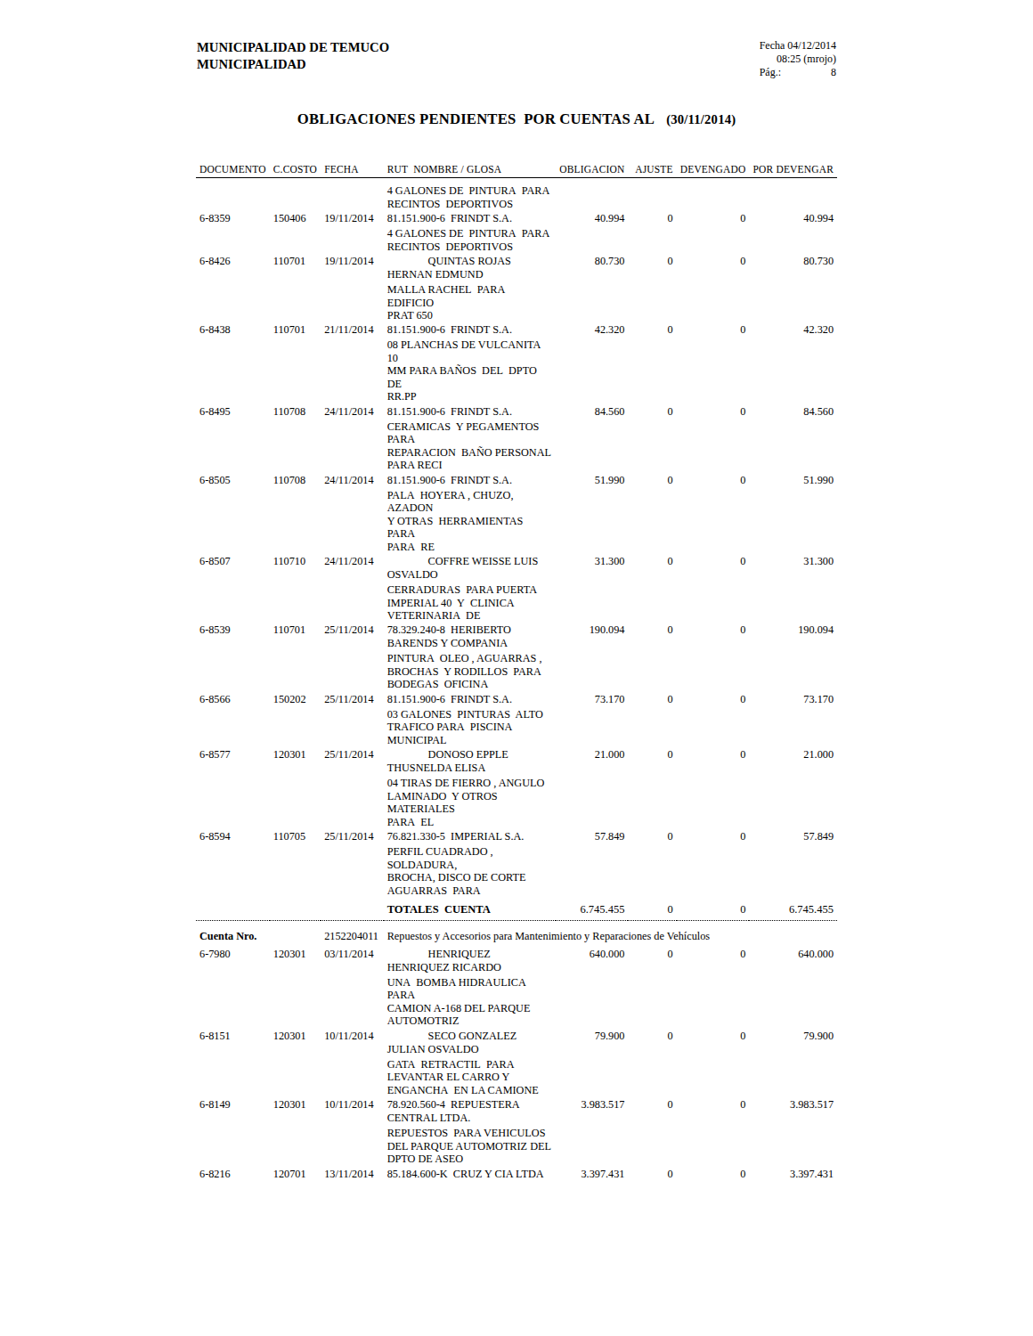| MUNICIPALIDAD DE TEMUCO MUNICIPALIDAD | Fecha 04/12/2014 08:25 (mrojo) Pág.: 8 |
OBLIGACIONES PENDIENTES POR CUENTAS AL (30/11/2014)
| DOCUMENTO | C.COSTO | FECHA | RUT NOMBRE / GLOSA | OBLIGACION | AJUSTE | DEVENGADO | POR DEVENGAR |
| --- | --- | --- | --- | --- | --- | --- | --- |
| | 4 GALONES DE PINTURA PARA RECINTOS DEPORTIVOS | |
| 6-8359 | 150406 | 19/11/2014 | 81.151.900-6 FRINDT S.A. | 40.994 | 0 | 0 | 40.994 |
| | 4 GALONES DE PINTURA PARA RECINTOS DEPORTIVOS | |
| 6-8426 | 110701 | 19/11/2014 | QUINTAS ROJAS HERNAN EDMUND | 80.730 | 0 | 0 | 80.730 |
| | MALLA RACHEL PARA EDIFICIO PRAT 650 | |
| 6-8438 | 110701 | 21/11/2014 | 81.151.900-6 FRINDT S.A. | 42.320 | 0 | 0 | 42.320 |
| | 08 PLANCHAS DE VULCANITA 10 MM PARA BAÑOS DEL DPTO DE RR.PP | |
| 6-8495 | 110708 | 24/11/2014 | 81.151.900-6 FRINDT S.A. | 84.560 | 0 | 0 | 84.560 |
| | CERAMICAS Y PEGAMENTOS PARA REPARACION BAÑO PERSONAL PARA RECI | |
| 6-8505 | 110708 | 24/11/2014 | 81.151.900-6 FRINDT S.A. | 51.990 | 0 | 0 | 51.990 |
| | PALA HOYERA , CHUZO, AZADON Y OTRAS HERRAMIENTAS PARA PARA RE | |
| 6-8507 | 110710 | 24/11/2014 | COFFRE WEISSE LUIS OSVALDO | 31.300 | 0 | 0 | 31.300 |
| | CERRADURAS PARA PUERTA IMPERIAL 40 Y CLINICA VETERINARIA DE | |
| 6-8539 | 110701 | 25/11/2014 | 78.329.240-8 HERIBERTO BARENDS Y COMPANIA | 190.094 | 0 | 0 | 190.094 |
| | PINTURA OLEO , AGUARRAS , BROCHAS Y RODILLOS PARA BODEGAS OFICINA | |
| 6-8566 | 150202 | 25/11/2014 | 81.151.900-6 FRINDT S.A. | 73.170 | 0 | 0 | 73.170 |
| | 03 GALONES PINTURAS ALTO TRAFICO PARA PISCINA MUNICIPAL | |
| 6-8577 | 120301 | 25/11/2014 | DONOSO EPPLE THUSNELDA ELISA | 21.000 | 0 | 0 | 21.000 |
| | 04 TIRAS DE FIERRO , ANGULO LAMINADO Y OTROS MATERIALES PARA EL | |
| 6-8594 | 110705 | 25/11/2014 | 76.821.330-5 IMPERIAL S.A. | 57.849 | 0 | 0 | 57.849 |
| | PERFIL CUADRADO , SOLDADURA, BROCHA, DISCO DE CORTE AGUARRAS PARA | |
| | TOTALES CUENTA | 6.745.455 | 0 | 0 | 6.745.455 |
| Cuenta Nro. | 2152204011 | Repuestos y Accesorios para Mantenimiento y Reparaciones de Vehículos |
| 6-7980 | 120301 | 03/11/2014 | HENRIQUEZ HENRIQUEZ RICARDO | 640.000 | 0 | 0 | 640.000 |
| | UNA BOMBA HIDRAULICA PARA CAMION A-168 DEL PARQUE AUTOMOTRIZ | |
| 6-8151 | 120301 | 10/11/2014 | SECO GONZALEZ JULIAN OSVALDO | 79.900 | 0 | 0 | 79.900 |
| | GATA RETRACTIL PARA LEVANTAR EL CARRO Y ENGANCHA EN LA CAMIONE | |
| 6-8149 | 120301 | 10/11/2014 | 78.920.560-4 REPUESTERA CENTRAL LTDA. | 3.983.517 | 0 | 0 | 3.983.517 |
| | REPUESTOS PARA VEHICULOS DEL PARQUE AUTOMOTRIZ DEL DPTO DE ASEO | |
| 6-8216 | 120701 | 13/11/2014 | 85.184.600-K CRUZ Y CIA LTDA | 3.397.431 | 0 | 0 | 3.397.431 |